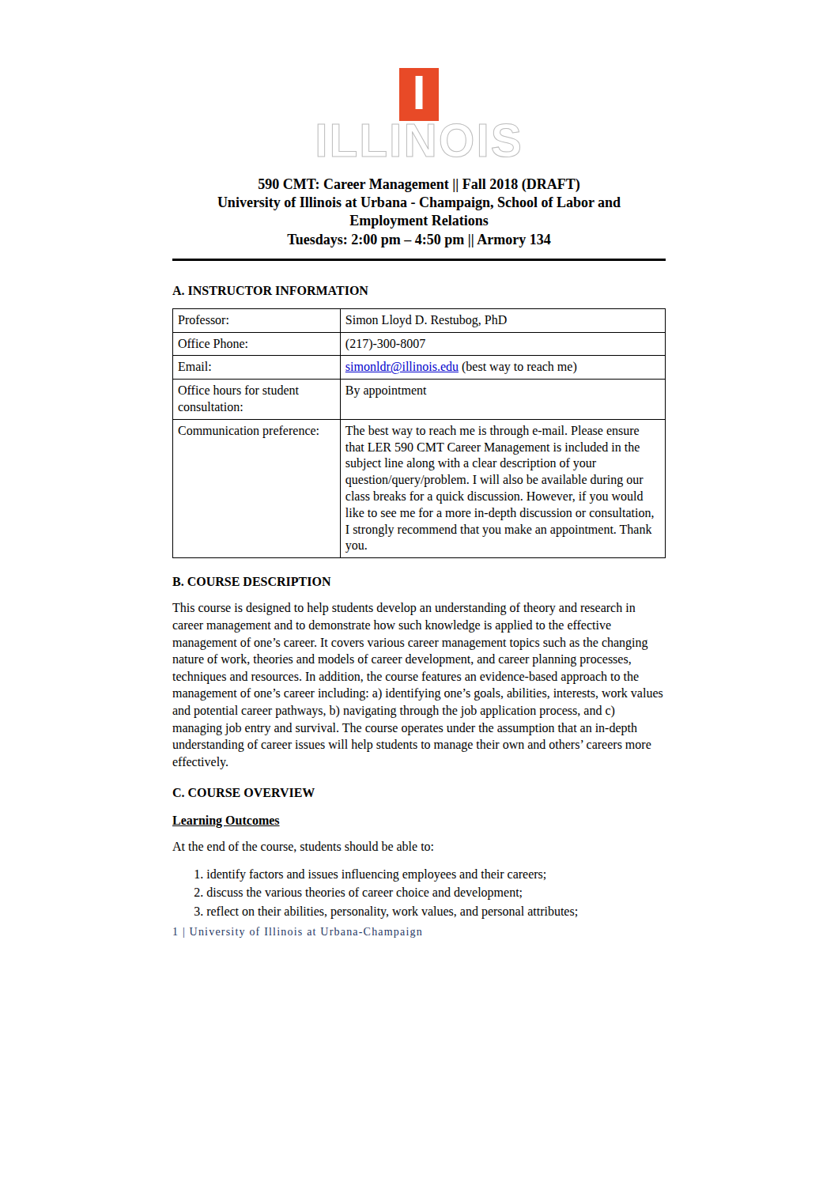I
ILLINOIS
590 CMT: Career Management || Fall 2018 (DRAFT)
University of Illinois at Urbana - Champaign, School of Labor and
Employment Relations
Tuesdays: 2:00 pm – 4:50 pm || Armory 134
A. INSTRUCTOR INFORMATION
| Professor: | Simon Lloyd D. Restubog, PhD |
| Office Phone: | (217)-300-8007 |
| Email: | simonldr@illinois.edu (best way to reach me) |
| Office hours for student consultation: | By appointment |
| Communication preference: | The best way to reach me is through e-mail. Please ensure that LER 590 CMT Career Management is included in the subject line along with a clear description of your question/query/problem. I will also be available during our class breaks for a quick discussion. However, if you would like to see me for a more in-depth discussion or consultation, I strongly recommend that you make an appointment. Thank you. |
B. COURSE DESCRIPTION
This course is designed to help students develop an understanding of theory and research in career management and to demonstrate how such knowledge is applied to the effective management of one’s career. It covers various career management topics such as the changing nature of work, theories and models of career development, and career planning processes, techniques and resources. In addition, the course features an evidence-based approach to the management of one’s career including: a) identifying one’s goals, abilities, interests, work values and potential career pathways, b) navigating through the job application process, and c) managing job entry and survival. The course operates under the assumption that an in-depth understanding of career issues will help students to manage their own and others’ careers more effectively.
C. COURSE OVERVIEW
Learning Outcomes
At the end of the course, students should be able to:
identify factors and issues influencing employees and their careers;
discuss the various theories of career choice and development;
reflect on their abilities, personality, work values, and personal attributes;
1 | University of Illinois at Urbana-Champaign